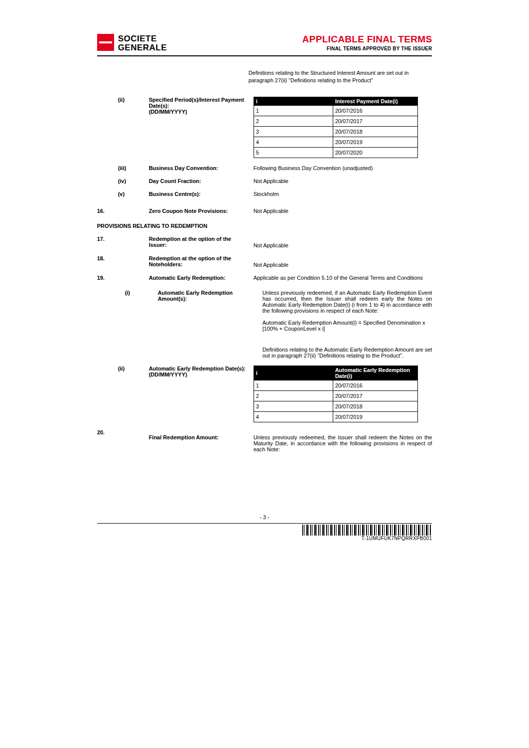SOCIETE
GENERALE
APPLICABLE FINAL TERMS
FINAL TERMS APPROVED BY THE ISSUER
Definitions relating to the Structured Interest Amount are set out in paragraph 27(ii) ”Definitions relating to the Product”
(ii)
Specified Period(s)/Interest Payment Date(s):
(DD/MM/YYYY)
| i | Interest Payment Date(i) |
| --- | --- |
| 1 | 20/07/2016 |
| 2 | 20/07/2017 |
| 3 | 20/07/2018 |
| 4 | 20/07/2019 |
| 5 | 20/07/2020 |
(iii)
Business Day Convention:
Following Business Day Convention (unadjusted)
(iv)
Day Count Fraction:
Not Applicable
(v)
Business Centre(s):
Stockholm
16.
Zero Coupon Note Provisions:
Not Applicable
PROVISIONS RELATING TO REDEMPTION
17.
Redemption at the option of the Issuer:
Not Applicable
18.
Redemption at the option of the Noteholders:
Not Applicable
19.
Automatic Early Redemption:
Applicable as per Condition 5.10 of the General Terms and Conditions
(i)
Automatic Early Redemption Amount(s):
Unless previously redeemed, if an Automatic Early Redemption Event has occurred, then the Issuer shall redeem early the Notes on Automatic Early Redemption Date(i) (i from 1 to 4) in accordance with the following provisions in respect of each Note:
Automatic Early Redemption Amount(i) = Specified Denomination x [100% + CouponLevel x i]
Definitions relating to the Automatic Early Redemption Amount are set out in paragraph 27(ii) ”Definitions relating to the Product”.
(ii)
Automatic Early Redemption Date(s):
(DD/MM/YYYY)
| i | Automatic Early Redemption Date(i) |
| --- | --- |
| 1 | 20/07/2016 |
| 2 | 20/07/2017 |
| 3 | 20/07/2018 |
| 4 | 20/07/2019 |
20.
Final Redemption Amount:
Unless previously redeemed, the Issuer shall redeem the Notes on the Maturity Date, in accordance with the following provisions in respect of each Note:
- 3 -
T-1UMUFUK7NPQRRXPB001